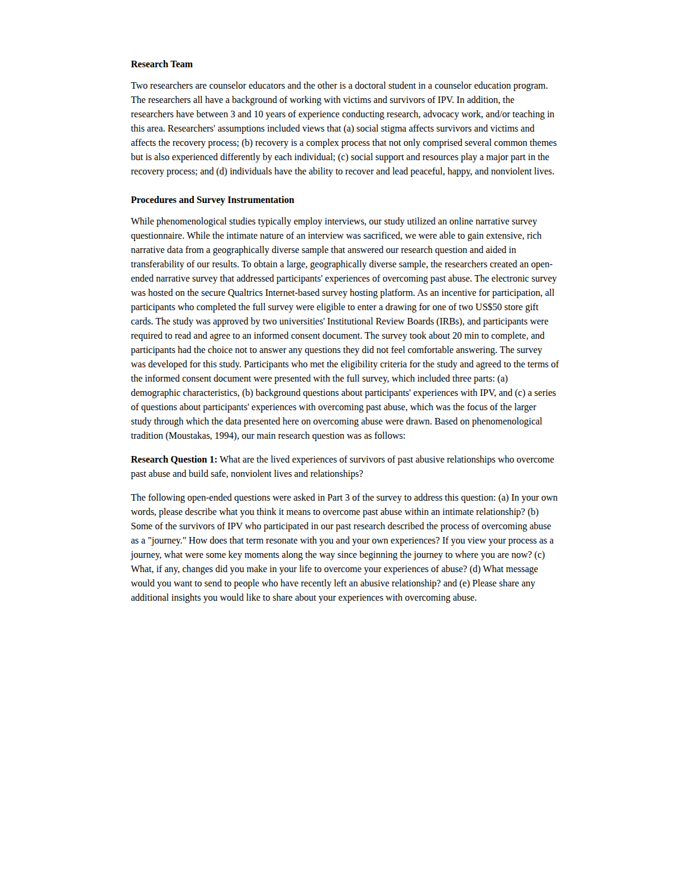Research Team
Two researchers are counselor educators and the other is a doctoral student in a counselor education program. The researchers all have a background of working with victims and survivors of IPV. In addition, the researchers have between 3 and 10 years of experience conducting research, advocacy work, and/or teaching in this area. Researchers' assumptions included views that (a) social stigma affects survivors and victims and affects the recovery process; (b) recovery is a complex process that not only comprised several common themes but is also experienced differently by each individual; (c) social support and resources play a major part in the recovery process; and (d) individuals have the ability to recover and lead peaceful, happy, and nonviolent lives.
Procedures and Survey Instrumentation
While phenomenological studies typically employ interviews, our study utilized an online narrative survey questionnaire. While the intimate nature of an interview was sacrificed, we were able to gain extensive, rich narrative data from a geographically diverse sample that answered our research question and aided in transferability of our results. To obtain a large, geographically diverse sample, the researchers created an open-ended narrative survey that addressed participants' experiences of overcoming past abuse. The electronic survey was hosted on the secure Qualtrics Internet-based survey hosting platform. As an incentive for participation, all participants who completed the full survey were eligible to enter a drawing for one of two US$50 store gift cards. The study was approved by two universities' Institutional Review Boards (IRBs), and participants were required to read and agree to an informed consent document. The survey took about 20 min to complete, and participants had the choice not to answer any questions they did not feel comfortable answering. The survey was developed for this study. Participants who met the eligibility criteria for the study and agreed to the terms of the informed consent document were presented with the full survey, which included three parts: (a) demographic characteristics, (b) background questions about participants' experiences with IPV, and (c) a series of questions about participants' experiences with overcoming past abuse, which was the focus of the larger study through which the data presented here on overcoming abuse were drawn. Based on phenomenological tradition (Moustakas, 1994), our main research question was as follows:
Research Question 1: What are the lived experiences of survivors of past abusive relationships who overcome past abuse and build safe, nonviolent lives and relationships?
The following open-ended questions were asked in Part 3 of the survey to address this question: (a) In your own words, please describe what you think it means to overcome past abuse within an intimate relationship? (b) Some of the survivors of IPV who participated in our past research described the process of overcoming abuse as a "journey." How does that term resonate with you and your own experiences? If you view your process as a journey, what were some key moments along the way since beginning the journey to where you are now? (c) What, if any, changes did you make in your life to overcome your experiences of abuse? (d) What message would you want to send to people who have recently left an abusive relationship? and (e) Please share any additional insights you would like to share about your experiences with overcoming abuse.